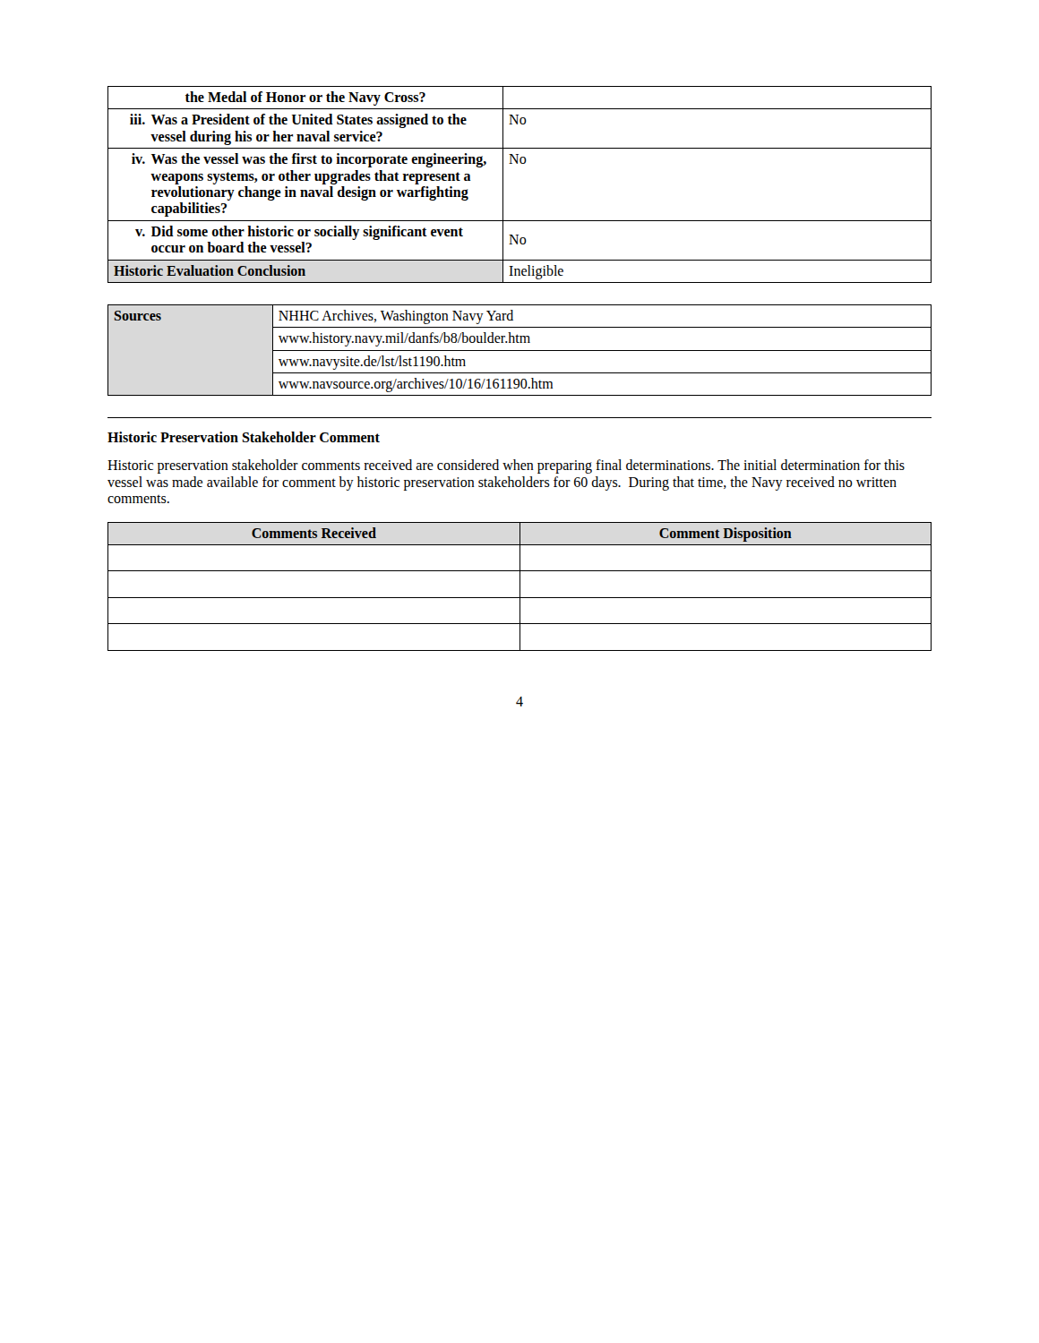| the Medal of Honor or the Navy Cross? | |
| iii. Was a President of the United States assigned to the vessel during his or her naval service? | No |
| iv. Was the vessel was the first to incorporate engineering, weapons systems, or other upgrades that represent a revolutionary change in naval design or warfighting capabilities? | No |
| v. Did some other historic or socially significant event occur on board the vessel? | No |
| Historic Evaluation Conclusion | Ineligible |
| Sources | NHHC Archives, Washington Navy Yard |
| www.history.navy.mil/danfs/b8/boulder.htm |
| www.navysite.de/lst/lst1190.htm |
| www.navsource.org/archives/10/16/161190.htm |
Historic Preservation Stakeholder Comment
Historic preservation stakeholder comments received are considered when preparing final determinations. The initial determination for this vessel was made available for comment by historic preservation stakeholders for 60 days. During that time, the Navy received no written comments.
| Comments Received | Comment Disposition |
| --- | --- |
4